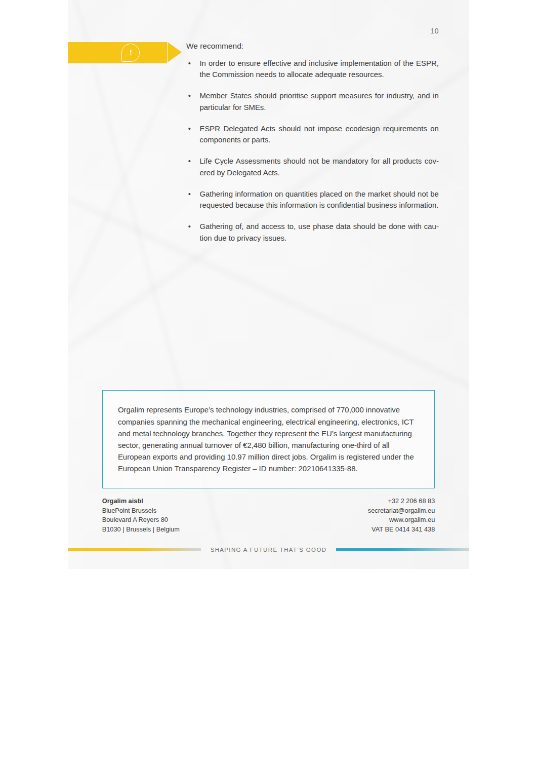10
We recommend:
In order to ensure effective and inclusive implementation of the ESPR, the Commission needs to allocate adequate resources.
Member States should prioritise support measures for industry, and in particular for SMEs.
ESPR Delegated Acts should not impose ecodesign requirements on components or parts.
Life Cycle Assessments should not be mandatory for all products covered by Delegated Acts.
Gathering information on quantities placed on the market should not be requested because this information is confidential business information.
Gathering of, and access to, use phase data should be done with caution due to privacy issues.
Orgalim represents Europe’s technology industries, comprised of 770,000 innovative companies spanning the mechanical engineering, electrical engineering, electronics, ICT and metal technology branches. Together they represent the EU’s largest manufacturing sector, generating annual turnover of €2,480 billion, manufacturing one-third of all European exports and providing 10.97 million direct jobs. Orgalim is registered under the European Union Transparency Register – ID number: 20210641335-88.
Orgalim aisbl
BluePoint Brussels
Boulevard A Reyers 80
B1030 | Brussels | Belgium
+32 2 206 68 83
secretariat@orgalim.eu
www.orgalim.eu
VAT BE 0414 341 438
Shaping a future that’s good